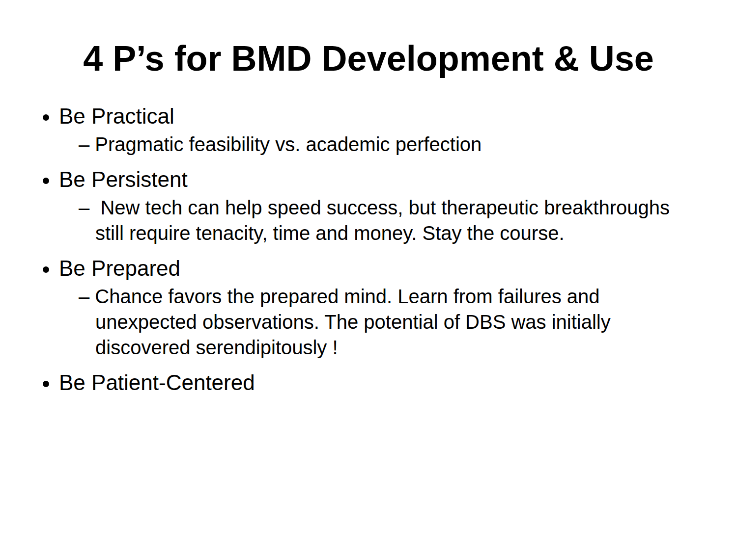4 P’s for BMD Development & Use
Be Practical
Pragmatic feasibility vs. academic perfection
Be Persistent
New tech can help speed success, but therapeutic breakthroughs still require tenacity, time and money. Stay the course.
Be Prepared
Chance favors the prepared mind. Learn from failures and unexpected observations. The potential of DBS was initially discovered serendipitously !
Be Patient-Centered